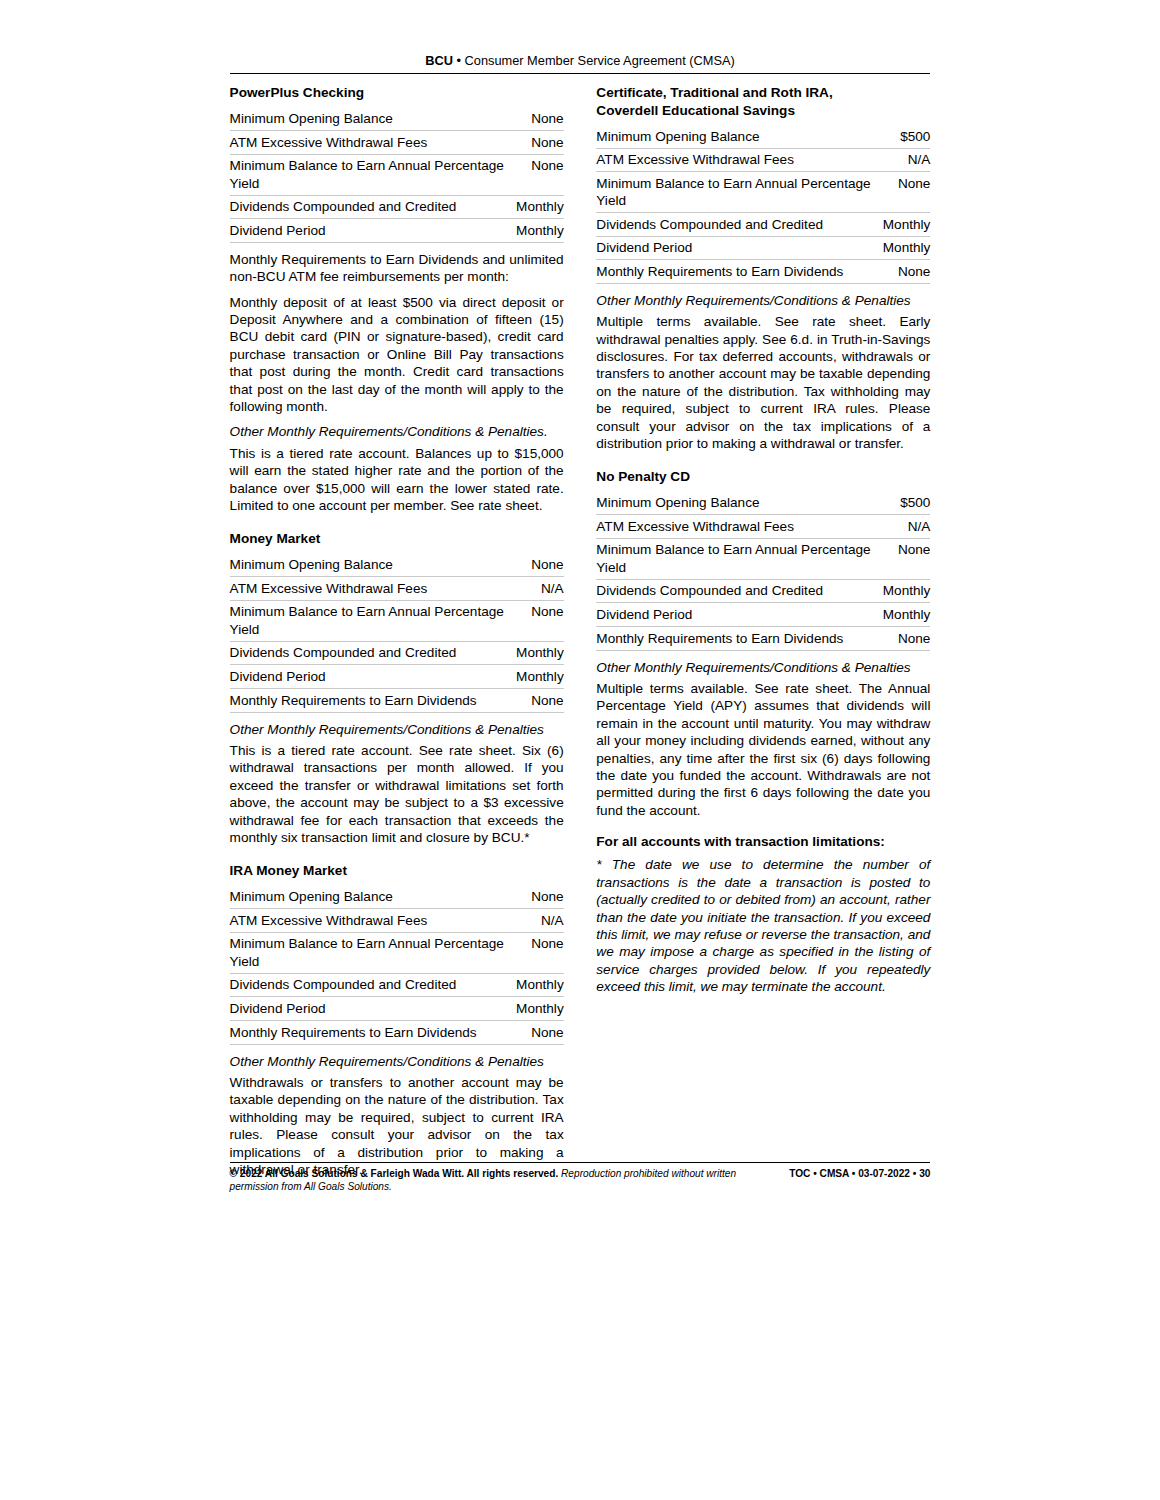BCU • Consumer Member Service Agreement (CMSA)
PowerPlus Checking
| Minimum Opening Balance | None |
| ATM Excessive Withdrawal Fees | None |
| Minimum Balance to Earn Annual Percentage Yield | None |
| Dividends Compounded and Credited | Monthly |
| Dividend Period | Monthly |
Monthly Requirements to Earn Dividends and unlimited non-BCU ATM fee reimbursements per month:
Monthly deposit of at least $500 via direct deposit or Deposit Anywhere and a combination of fifteen (15) BCU debit card (PIN or signature-based), credit card purchase transaction or Online Bill Pay transactions that post during the month. Credit card transactions that post on the last day of the month will apply to the following month.
Other Monthly Requirements/Conditions & Penalties.
This is a tiered rate account. Balances up to $15,000 will earn the stated higher rate and the portion of the balance over $15,000 will earn the lower stated rate. Limited to one account per member. See rate sheet.
Money Market
| Minimum Opening Balance | None |
| ATM Excessive Withdrawal Fees | N/A |
| Minimum Balance to Earn Annual Percentage Yield | None |
| Dividends Compounded and Credited | Monthly |
| Dividend Period | Monthly |
| Monthly Requirements to Earn Dividends | None |
Other Monthly Requirements/Conditions & Penalties
This is a tiered rate account. See rate sheet. Six (6) withdrawal transactions per month allowed. If you exceed the transfer or withdrawal limitations set forth above, the account may be subject to a $3 excessive withdrawal fee for each transaction that exceeds the monthly six transaction limit and closure by BCU.*
IRA Money Market
| Minimum Opening Balance | None |
| ATM Excessive Withdrawal Fees | N/A |
| Minimum Balance to Earn Annual Percentage Yield | None |
| Dividends Compounded and Credited | Monthly |
| Dividend Period | Monthly |
| Monthly Requirements to Earn Dividends | None |
Other Monthly Requirements/Conditions & Penalties
Withdrawals or transfers to another account may be taxable depending on the nature of the distribution. Tax withholding may be required, subject to current IRA rules. Please consult your advisor on the tax implications of a distribution prior to making a withdrawal or transfer.
Certificate, Traditional and Roth IRA,Coverdell Educational Savings
| Minimum Opening Balance | $500 |
| ATM Excessive Withdrawal Fees | N/A |
| Minimum Balance to Earn Annual Percentage Yield | None |
| Dividends Compounded and Credited | Monthly |
| Dividend Period | Monthly |
| Monthly Requirements to Earn Dividends | None |
Other Monthly Requirements/Conditions & Penalties
Multiple terms available. See rate sheet. Early withdrawal penalties apply. See 6.d. in Truth-in-Savings disclosures. For tax deferred accounts, withdrawals or transfers to another account may be taxable depending on the nature of the distribution. Tax withholding may be required, subject to current IRA rules. Please consult your advisor on the tax implications of a distribution prior to making a withdrawal or transfer.
No Penalty CD
| Minimum Opening Balance | $500 |
| ATM Excessive Withdrawal Fees | N/A |
| Minimum Balance to Earn Annual Percentage Yield | None |
| Dividends Compounded and Credited | Monthly |
| Dividend Period | Monthly |
| Monthly Requirements to Earn Dividends | None |
Other Monthly Requirements/Conditions & Penalties
Multiple terms available. See rate sheet. The Annual Percentage Yield (APY) assumes that dividends will remain in the account until maturity. You may withdraw all your money including dividends earned, without any penalties, any time after the first six (6) days following the date you funded the account. Withdrawals are not permitted during the first 6 days following the date you fund the account.
For all accounts with transaction limitations:
* The date we use to determine the number of transactions is the date a transaction is posted to (actually credited to or debited from) an account, rather than the date you initiate the transaction. If you exceed this limit, we may refuse or reverse the transaction, and we may impose a charge as specified in the listing of service charges provided below. If you repeatedly exceed this limit, we may terminate the account.
© 2022 All Goals Solutions & Farleigh Wada Witt. All rights reserved. Reproduction prohibited without written permission from All Goals Solutions.
TOC • CMSA • 03-07-2022 • 30